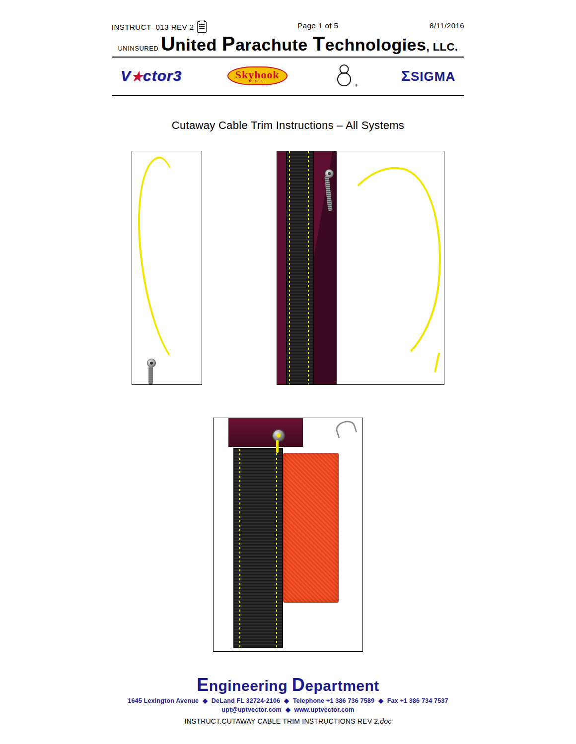INSTRUCT–013 REV 2
Page 1 of 5
8/11/2016
uninsured United Parachute Technologies, LLC.
V★ctor3
Skyhook R.S.L.
®
ΣSIGMA
Cutaway Cable Trim Instructions – All Systems
Engineering Department
1645 Lexington Avenue ◆ DeLand FL 32724-2106 ◆ Telephone +1 386 736 7589 ◆ Fax +1 386 734 7537
upt@uptvector.com ◆ www.uptvector.com
INSTRUCT.CUTAWAY CABLE TRIM INSTRUCTIONS REV 2.doc